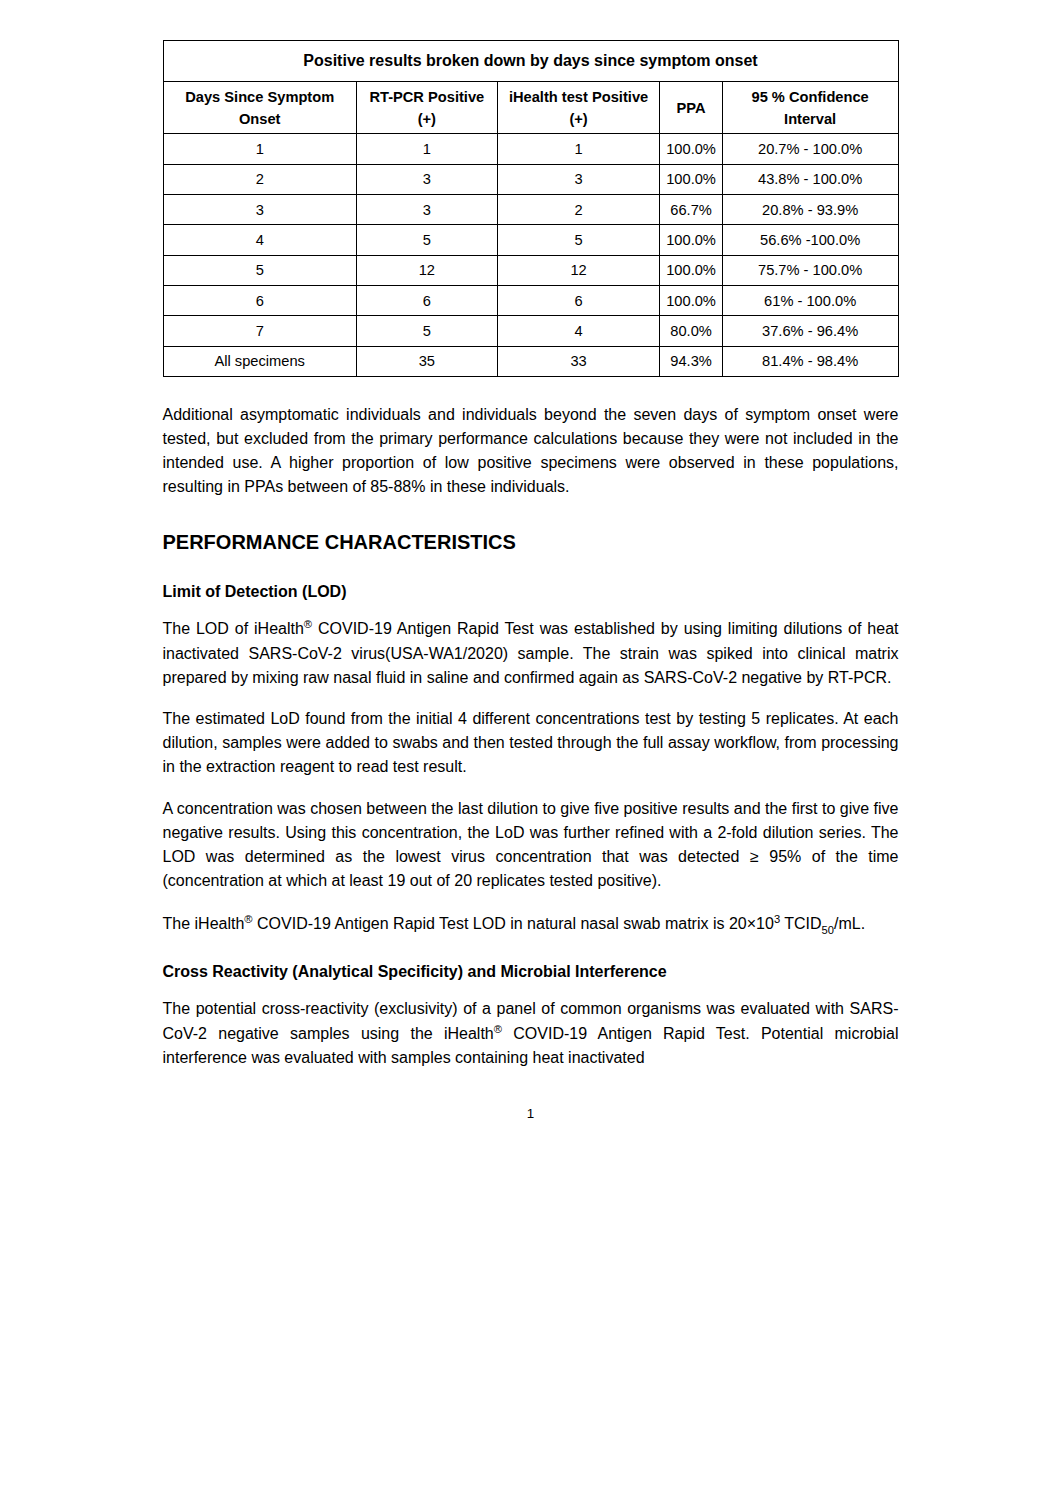Positive results broken down by days since symptom onset
| Days Since Symptom Onset | RT-PCR Positive (+) | iHealth test Positive (+) | PPA | 95 % Confidence Interval |
| --- | --- | --- | --- | --- |
| 1 | 1 | 1 | 100.0% | 20.7% - 100.0% |
| 2 | 3 | 3 | 100.0% | 43.8% - 100.0% |
| 3 | 3 | 2 | 66.7% | 20.8% - 93.9% |
| 4 | 5 | 5 | 100.0% | 56.6% -100.0% |
| 5 | 12 | 12 | 100.0% | 75.7% - 100.0% |
| 6 | 6 | 6 | 100.0% | 61% - 100.0% |
| 7 | 5 | 4 | 80.0% | 37.6% - 96.4% |
| All specimens | 35 | 33 | 94.3% | 81.4% - 98.4% |
Additional asymptomatic individuals and individuals beyond the seven days of symptom onset were tested, but excluded from the primary performance calculations because they were not included in the intended use. A higher proportion of low positive specimens were observed in these populations, resulting in PPAs between of 85-88% in these individuals.
PERFORMANCE CHARACTERISTICS
Limit of Detection (LOD)
The LOD of iHealth® COVID-19 Antigen Rapid Test was established by using limiting dilutions of heat inactivated SARS-CoV-2 virus(USA-WA1/2020) sample. The strain was spiked into clinical matrix prepared by mixing raw nasal fluid in saline and confirmed again as SARS-CoV-2 negative by RT-PCR.
The estimated LoD found from the initial 4 different concentrations test by testing 5 replicates. At each dilution, samples were added to swabs and then tested through the full assay workflow, from processing in the extraction reagent to read test result.
A concentration was chosen between the last dilution to give five positive results and the first to give five negative results. Using this concentration, the LoD was further refined with a 2-fold dilution series. The LOD was determined as the lowest virus concentration that was detected ≥ 95% of the time (concentration at which at least 19 out of 20 replicates tested positive).
The iHealth® COVID-19 Antigen Rapid Test LOD in natural nasal swab matrix is 20×103 TCID50/mL.
Cross Reactivity (Analytical Specificity) and Microbial Interference
The potential cross-reactivity (exclusivity) of a panel of common organisms was evaluated with SARS-CoV-2 negative samples using the iHealth® COVID-19 Antigen Rapid Test. Potential microbial interference was evaluated with samples containing heat inactivated
1